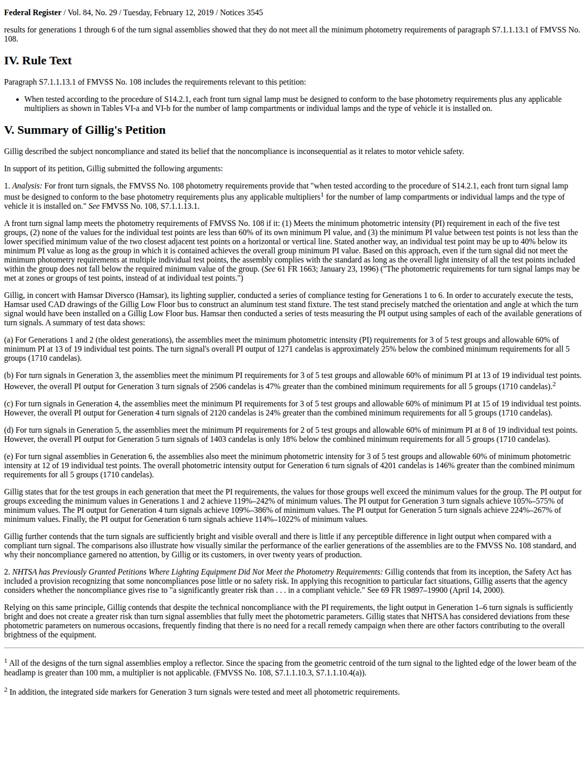Federal Register / Vol. 84, No. 29 / Tuesday, February 12, 2019 / Notices 3545
results for generations 1 through 6 of the turn signal assemblies showed that they do not meet all the minimum photometry requirements of paragraph S7.1.1.13.1 of FMVSS No. 108.
IV. Rule Text
Paragraph S7.1.1.13.1 of FMVSS No. 108 includes the requirements relevant to this petition:
When tested according to the procedure of S14.2.1, each front turn signal lamp must be designed to conform to the base photometry requirements plus any applicable multipliers as shown in Tables VI-a and VI-b for the number of lamp compartments or individual lamps and the type of vehicle it is installed on.
V. Summary of Gillig's Petition
Gillig described the subject noncompliance and stated its belief that the noncompliance is inconsequential as it relates to motor vehicle safety.
In support of its petition, Gillig submitted the following arguments:
1. Analysis: For front turn signals, the FMVSS No. 108 photometry requirements provide that "when tested according to the procedure of S14.2.1, each front turn signal lamp must be designed to conform to the base photometry requirements plus any applicable multipliers1 for the number of lamp compartments or individual lamps and the type of vehicle it is installed on." See FMVSS No. 108, S7.1.1.13.1.
A front turn signal lamp meets the photometry requirements of FMVSS No. 108 if it: (1) Meets the minimum photometric intensity (PI) requirement in each of the five test groups, (2) none of the values for the individual test points are less than 60% of its own minimum PI value, and (3) the minimum PI value between test points is not less than the lower specified minimum value of the two closest adjacent test points on a horizontal or vertical line. Stated another way, an individual test point may be up to 40% below its minimum PI value as long as the group in which it is contained achieves the overall group minimum PI value. Based on this approach, even if the turn signal did not meet the minimum photometry requirements at multiple individual test points, the assembly complies with the standard as long as the overall light intensity of all the test points included within the group does not fall below the required minimum value of the group. (See 61 FR 1663; January 23, 1996) ("The photometric requirements for turn signal lamps may be met at zones or groups of test points, instead of at individual test points.")
Gillig, in concert with Hamsar Diversco (Hamsar), its lighting supplier, conducted a series of compliance testing for Generations 1 to 6. In order to accurately execute the tests, Hamsar used CAD drawings of the Gillig Low Floor bus to construct an aluminum test stand fixture. The test stand precisely matched the orientation and angle at which the turn signal would have been installed on a Gillig Low Floor bus. Hamsar then conducted a series of tests measuring the PI output using samples of each of the available generations of turn signals. A summary of test data shows:
(a) For Generations 1 and 2 (the oldest generations), the assemblies meet the minimum photometric intensity (PI) requirements for 3 of 5 test groups and allowable 60% of minimum PI at 13 of 19 individual test points. The turn signal's overall PI output of 1271 candelas is approximately 25% below the combined minimum requirements for all 5 groups (1710 candelas).
(b) For turn signals in Generation 3, the assemblies meet the minimum PI requirements for 3 of 5 test groups and allowable 60% of minimum PI at 13 of 19 individual test points. However, the overall PI output for Generation 3 turn signals of 2506 candelas is 47% greater than the combined minimum requirements for all 5 groups (1710 candelas).2
(c) For turn signals in Generation 4, the assemblies meet the minimum PI requirements for 3 of 5 test groups and allowable 60% of minimum PI at 15 of 19 individual test points. However, the overall PI output for Generation 4 turn signals of 2120 candelas is 24% greater than the combined minimum requirements for all 5 groups (1710 candelas).
(d) For turn signals in Generation 5, the assemblies meet the minimum PI requirements for 2 of 5 test groups and allowable 60% of minimum PI at 8 of 19 individual test points. However, the overall PI output for Generation 5 turn signals of 1403 candelas is only 18% below the combined minimum requirements for all 5 groups (1710 candelas).
(e) For turn signal assemblies in Generation 6, the assemblies also meet the minimum photometric intensity for 3 of 5 test groups and allowable 60% of minimum photometric intensity at 12 of 19 individual test points. The overall photometric intensity output for Generation 6 turn signals of 4201 candelas is 146% greater than the combined minimum requirements for all 5 groups (1710 candelas).
Gillig states that for the test groups in each generation that meet the PI requirements, the values for those groups well exceed the minimum values for the group. The PI output for groups exceeding the minimum values in Generations 1 and 2 achieve 119%–242% of minimum values. The PI output for Generation 3 turn signals achieve 105%–575% of minimum values. The PI output for Generation 4 turn signals achieve 109%–386% of minimum values. The PI output for Generation 5 turn signals achieve 224%–267% of minimum values. Finally, the PI output for Generation 6 turn signals achieve 114%–1022% of minimum values.
Gillig further contends that the turn signals are sufficiently bright and visible overall and there is little if any perceptible difference in light output when compared with a compliant turn signal. The comparisons also illustrate how visually similar the performance of the earlier generations of the assemblies are to the FMVSS No. 108 standard, and why their noncompliance garnered no attention, by Gillig or its customers, in over twenty years of production.
2. NHTSA has Previously Granted Petitions Where Lighting Equipment Did Not Meet the Photometry Requirements: Gillig contends that from its inception, the Safety Act has included a provision recognizing that some noncompliances pose little or no safety risk. In applying this recognition to particular fact situations, Gillig asserts that the agency considers whether the noncompliance gives rise to "a significantly greater risk than . . . in a compliant vehicle." See 69 FR 19897–19900 (April 14, 2000).
Relying on this same principle, Gillig contends that despite the technical noncompliance with the PI requirements, the light output in Generation 1–6 turn signals is sufficiently bright and does not create a greater risk than turn signal assemblies that fully meet the photometric parameters. Gillig states that NHTSA has considered deviations from these photometric parameters on numerous occasions, frequently finding that there is no need for a recall remedy campaign when there are other factors contributing to the overall brightness of the equipment.
1 All of the designs of the turn signal assemblies employ a reflector. Since the spacing from the geometric centroid of the turn signal to the lighted edge of the lower beam of the headlamp is greater than 100 mm, a multiplier is not applicable. (FMVSS No. 108, S7.1.1.10.3, S7.1.1.10.4(a)).
2 In addition, the integrated side markers for Generation 3 turn signals were tested and meet all photometric requirements.